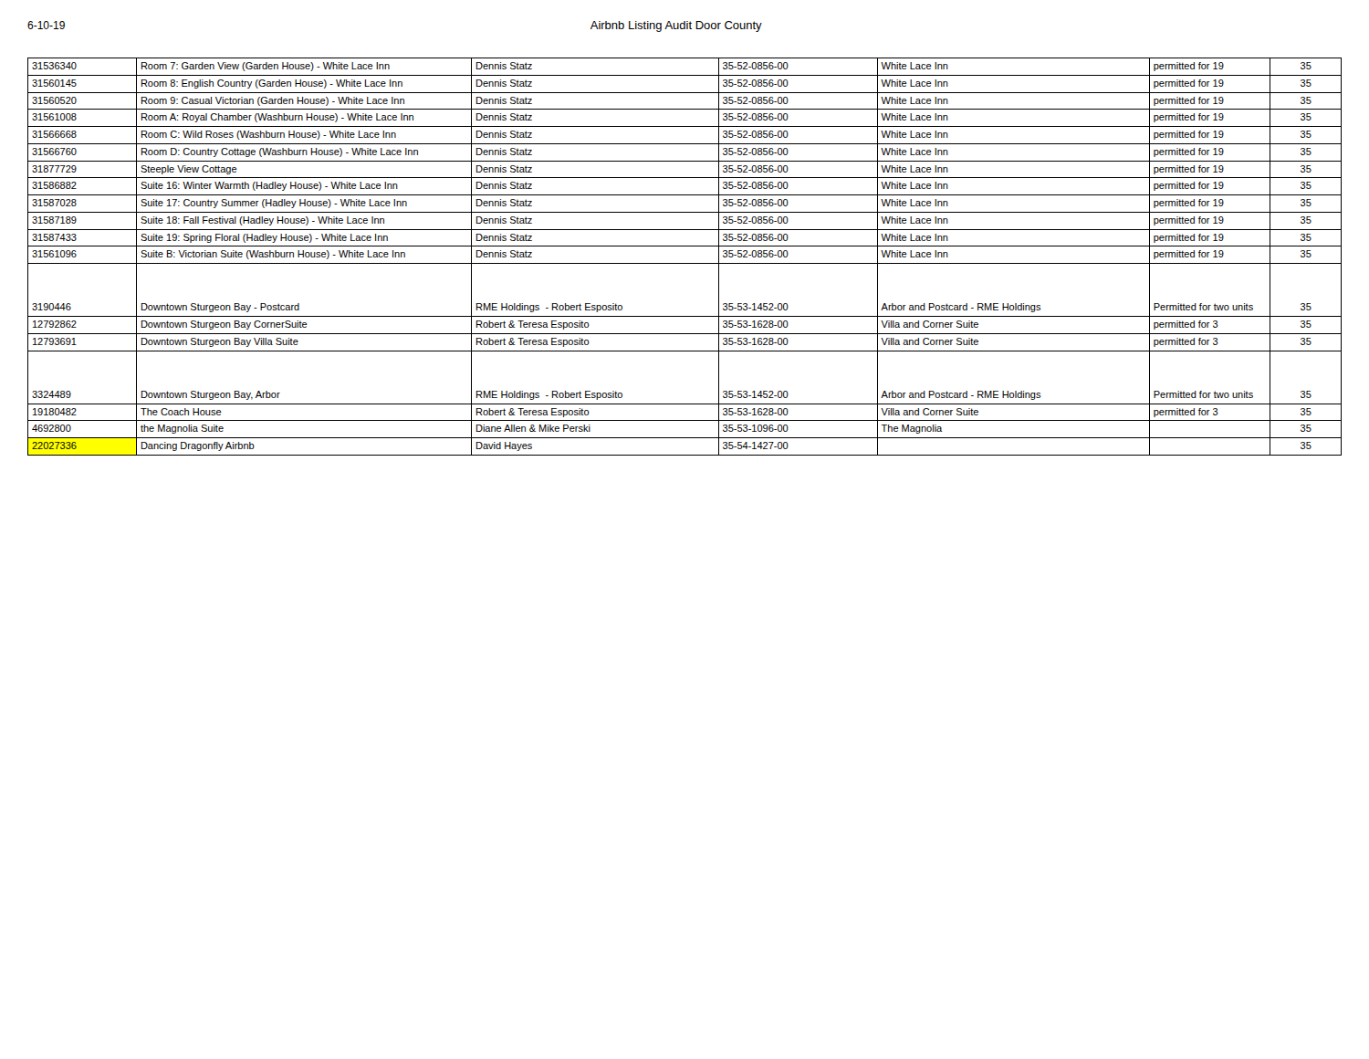6-10-19
Airbnb Listing Audit Door County
| 31536340 | Room 7: Garden View (Garden House) - White Lace Inn | Dennis Statz | 35-52-0856-00 | White Lace Inn | permitted for 19 | 35 |
| 31560145 | Room 8: English Country (Garden House) - White Lace Inn | Dennis Statz | 35-52-0856-00 | White Lace Inn | permitted for 19 | 35 |
| 31560520 | Room 9: Casual Victorian (Garden House) - White Lace Inn | Dennis Statz | 35-52-0856-00 | White Lace Inn | permitted for 19 | 35 |
| 31561008 | Room A: Royal Chamber (Washburn House) - White Lace Inn | Dennis Statz | 35-52-0856-00 | White Lace Inn | permitted for 19 | 35 |
| 31566668 | Room C: Wild Roses (Washburn House) - White Lace Inn | Dennis Statz | 35-52-0856-00 | White Lace Inn | permitted for 19 | 35 |
| 31566760 | Room D: Country Cottage (Washburn House) - White Lace Inn | Dennis Statz | 35-52-0856-00 | White Lace Inn | permitted for 19 | 35 |
| 31877729 | Steeple View Cottage | Dennis Statz | 35-52-0856-00 | White Lace Inn | permitted for 19 | 35 |
| 31586882 | Suite 16: Winter Warmth (Hadley House) - White Lace Inn | Dennis Statz | 35-52-0856-00 | White Lace Inn | permitted for 19 | 35 |
| 31587028 | Suite 17: Country Summer (Hadley House) - White Lace Inn | Dennis Statz | 35-52-0856-00 | White Lace Inn | permitted for 19 | 35 |
| 31587189 | Suite 18: Fall Festival (Hadley House) - White Lace Inn | Dennis Statz | 35-52-0856-00 | White Lace Inn | permitted for 19 | 35 |
| 31587433 | Suite 19: Spring Floral (Hadley House) - White Lace Inn | Dennis Statz | 35-52-0856-00 | White Lace Inn | permitted for 19 | 35 |
| 31561096 | Suite B: Victorian Suite (Washburn House) - White Lace Inn | Dennis Statz | 35-52-0856-00 | White Lace Inn | permitted for 19 | 35 |
| 3190446 | Downtown Sturgeon Bay - Postcard | RME Holdings - Robert Esposito | 35-53-1452-00 | Arbor and Postcard - RME Holdings | Permitted for two units | 35 |
| 12792862 | Downtown Sturgeon Bay CornerSuite | Robert & Teresa Esposito | 35-53-1628-00 | Villa and Corner Suite | permitted for 3 | 35 |
| 12793691 | Downtown Sturgeon Bay Villa Suite | Robert & Teresa Esposito | 35-53-1628-00 | Villa and Corner Suite | permitted for 3 | 35 |
| 3324489 | Downtown Sturgeon Bay, Arbor | RME Holdings - Robert Esposito | 35-53-1452-00 | Arbor and Postcard - RME Holdings | Permitted for two units | 35 |
| 19180482 | The Coach House | Robert & Teresa Esposito | 35-53-1628-00 | Villa and Corner Suite | permitted for 3 | 35 |
| 4692800 | the Magnolia Suite | Diane Allen & Mike Perski | 35-53-1096-00 | The Magnolia | | 35 |
| 22027336 | Dancing Dragonfly Airbnb | David Hayes | 35-54-1427-00 | | | 35 |